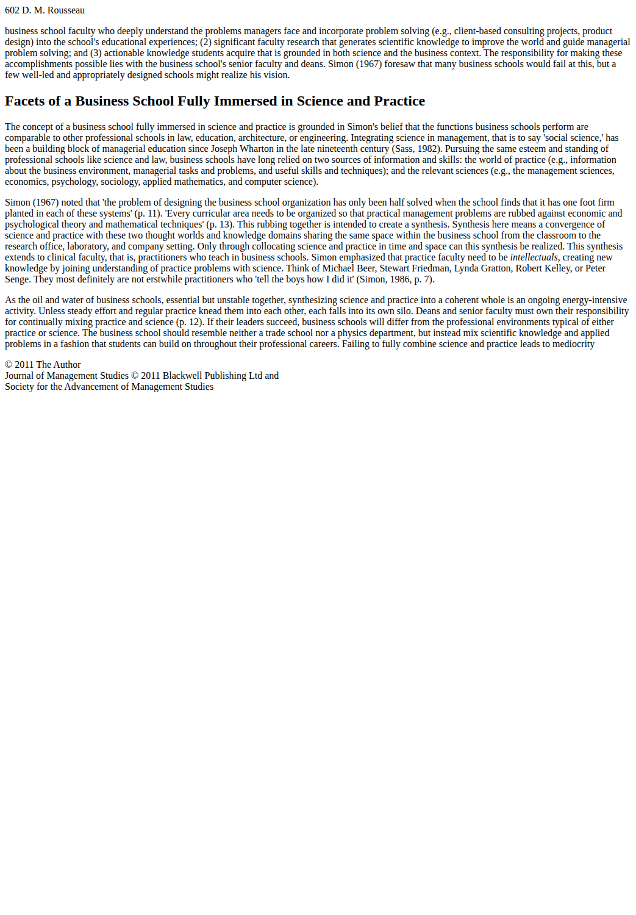602 D. M. Rousseau
business school faculty who deeply understand the problems managers face and incorporate problem solving (e.g., client-based consulting projects, product design) into the school's educational experiences; (2) significant faculty research that generates scientific knowledge to improve the world and guide managerial problem solving; and (3) actionable knowledge students acquire that is grounded in both science and the business context. The responsibility for making these accomplishments possible lies with the business school's senior faculty and deans. Simon (1967) foresaw that many business schools would fail at this, but a few well-led and appropriately designed schools might realize his vision.
Facets of a Business School Fully Immersed in Science and Practice
The concept of a business school fully immersed in science and practice is grounded in Simon's belief that the functions business schools perform are comparable to other professional schools in law, education, architecture, or engineering. Integrating science in management, that is to say 'social science,' has been a building block of managerial education since Joseph Wharton in the late nineteenth century (Sass, 1982). Pursuing the same esteem and standing of professional schools like science and law, business schools have long relied on two sources of information and skills: the world of practice (e.g., information about the business environment, managerial tasks and problems, and useful skills and techniques); and the relevant sciences (e.g., the management sciences, economics, psychology, sociology, applied mathematics, and computer science).
Simon (1967) noted that 'the problem of designing the business school organization has only been half solved when the school finds that it has one foot firm planted in each of these systems' (p. 11). 'Every curricular area needs to be organized so that practical management problems are rubbed against economic and psychological theory and mathematical techniques' (p. 13). This rubbing together is intended to create a synthesis. Synthesis here means a convergence of science and practice with these two thought worlds and knowledge domains sharing the same space within the business school from the classroom to the research office, laboratory, and company setting. Only through collocating science and practice in time and space can this synthesis be realized. This synthesis extends to clinical faculty, that is, practitioners who teach in business schools. Simon emphasized that practice faculty need to be intellectuals, creating new knowledge by joining understanding of practice problems with science. Think of Michael Beer, Stewart Friedman, Lynda Gratton, Robert Kelley, or Peter Senge. They most definitely are not erstwhile practitioners who 'tell the boys how I did it' (Simon, 1986, p. 7).
As the oil and water of business schools, essential but unstable together, synthesizing science and practice into a coherent whole is an ongoing energy-intensive activity. Unless steady effort and regular practice knead them into each other, each falls into its own silo. Deans and senior faculty must own their responsibility for continually mixing practice and science (p. 12). If their leaders succeed, business schools will differ from the professional environments typical of either practice or science. The business school should resemble neither a trade school nor a physics department, but instead mix scientific knowledge and applied problems in a fashion that students can build on throughout their professional careers. Failing to fully combine science and practice leads to mediocrity
© 2011 The Author
Journal of Management Studies © 2011 Blackwell Publishing Ltd and
Society for the Advancement of Management Studies